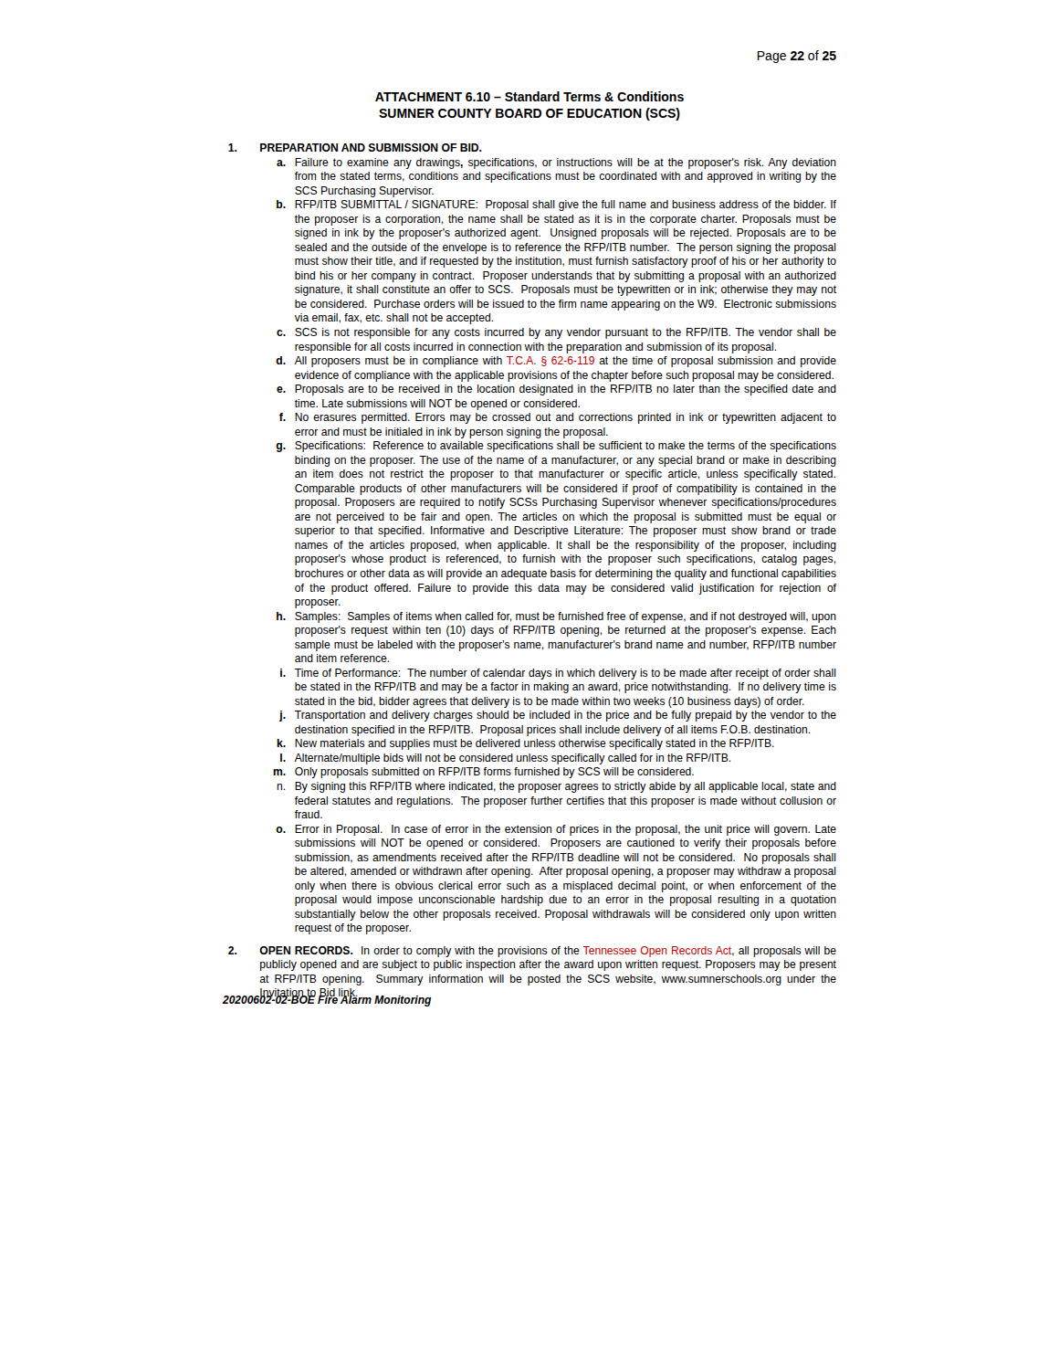Page 22 of 25
ATTACHMENT 6.10 – Standard Terms & Conditions SUMNER COUNTY BOARD OF EDUCATION (SCS)
1. PREPARATION AND SUBMISSION OF BID.
a. Failure to examine any drawings, specifications, or instructions will be at the proposer's risk. Any deviation from the stated terms, conditions and specifications must be coordinated with and approved in writing by the SCS Purchasing Supervisor.
b. RFP/ITB SUBMITTAL / SIGNATURE: Proposal shall give the full name and business address of the bidder. If the proposer is a corporation, the name shall be stated as it is in the corporate charter. Proposals must be signed in ink by the proposer's authorized agent. Unsigned proposals will be rejected. Proposals are to be sealed and the outside of the envelope is to reference the RFP/ITB number. The person signing the proposal must show their title, and if requested by the institution, must furnish satisfactory proof of his or her authority to bind his or her company in contract. Proposer understands that by submitting a proposal with an authorized signature, it shall constitute an offer to SCS. Proposals must be typewritten or in ink; otherwise they may not be considered. Purchase orders will be issued to the firm name appearing on the W9. Electronic submissions via email, fax, etc. shall not be accepted.
c. SCS is not responsible for any costs incurred by any vendor pursuant to the RFP/ITB. The vendor shall be responsible for all costs incurred in connection with the preparation and submission of its proposal.
d. All proposers must be in compliance with T.C.A. § 62-6-119 at the time of proposal submission and provide evidence of compliance with the applicable provisions of the chapter before such proposal may be considered.
e. Proposals are to be received in the location designated in the RFP/ITB no later than the specified date and time. Late submissions will NOT be opened or considered.
f. No erasures permitted. Errors may be crossed out and corrections printed in ink or typewritten adjacent to error and must be initialed in ink by person signing the proposal.
g. Specifications: Reference to available specifications shall be sufficient to make the terms of the specifications binding on the proposer. The use of the name of a manufacturer, or any special brand or make in describing an item does not restrict the proposer to that manufacturer or specific article, unless specifically stated. Comparable products of other manufacturers will be considered if proof of compatibility is contained in the proposal. Proposers are required to notify SCSs Purchasing Supervisor whenever specifications/procedures are not perceived to be fair and open. The articles on which the proposal is submitted must be equal or superior to that specified. Informative and Descriptive Literature: The proposer must show brand or trade names of the articles proposed, when applicable. It shall be the responsibility of the proposer, including proposer's whose product is referenced, to furnish with the proposer such specifications, catalog pages, brochures or other data as will provide an adequate basis for determining the quality and functional capabilities of the product offered. Failure to provide this data may be considered valid justification for rejection of proposer.
h. Samples: Samples of items when called for, must be furnished free of expense, and if not destroyed will, upon proposer's request within ten (10) days of RFP/ITB opening, be returned at the proposer's expense. Each sample must be labeled with the proposer's name, manufacturer's brand name and number, RFP/ITB number and item reference.
i. Time of Performance: The number of calendar days in which delivery is to be made after receipt of order shall be stated in the RFP/ITB and may be a factor in making an award, price notwithstanding. If no delivery time is stated in the bid, bidder agrees that delivery is to be made within two weeks (10 business days) of order.
j. Transportation and delivery charges should be included in the price and be fully prepaid by the vendor to the destination specified in the RFP/ITB. Proposal prices shall include delivery of all items F.O.B. destination.
k. New materials and supplies must be delivered unless otherwise specifically stated in the RFP/ITB.
l. Alternate/multiple bids will not be considered unless specifically called for in the RFP/ITB.
m. Only proposals submitted on RFP/ITB forms furnished by SCS will be considered.
n. By signing this RFP/ITB where indicated, the proposer agrees to strictly abide by all applicable local, state and federal statutes and regulations. The proposer further certifies that this proposer is made without collusion or fraud.
o. Error in Proposal. In case of error in the extension of prices in the proposal, the unit price will govern. Late submissions will NOT be opened or considered. Proposers are cautioned to verify their proposals before submission, as amendments received after the RFP/ITB deadline will not be considered. No proposals shall be altered, amended or withdrawn after opening. After proposal opening, a proposer may withdraw a proposal only when there is obvious clerical error such as a misplaced decimal point, or when enforcement of the proposal would impose unconscionable hardship due to an error in the proposal resulting in a quotation substantially below the other proposals received. Proposal withdrawals will be considered only upon written request of the proposer.
2.
OPEN RECORDS. In order to comply with the provisions of the Tennessee Open Records Act, all proposals will be publicly opened and are subject to public inspection after the award upon written request. Proposers may be present at RFP/ITB opening. Summary information will be posted the SCS website, www.sumnerschools.org under the Invitation to Bid link.
20200602-02-BOE Fire Alarm Monitoring